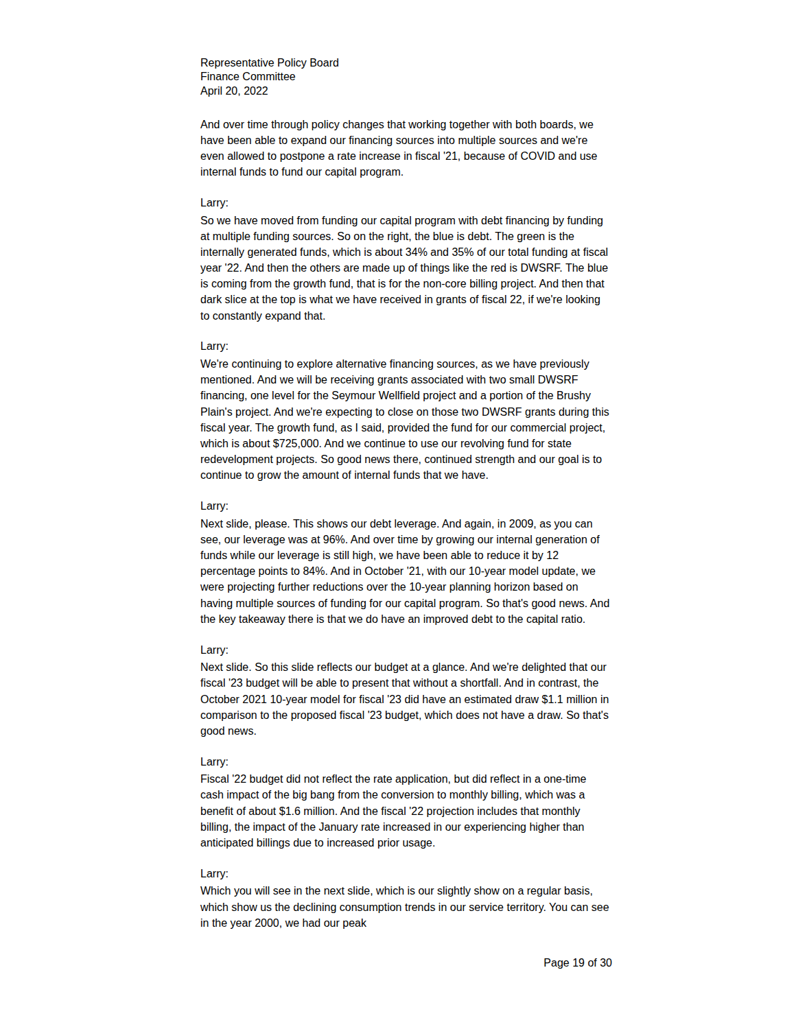Representative Policy Board
Finance Committee
April 20, 2022
And over time through policy changes that working together with both boards, we have been able to expand our financing sources into multiple sources and we're even allowed to postpone a rate increase in fiscal '21, because of COVID and use internal funds to fund our capital program.
Larry:
So we have moved from funding our capital program with debt financing by funding at multiple funding sources. So on the right, the blue is debt. The green is the internally generated funds, which is about 34% and 35% of our total funding at fiscal year '22. And then the others are made up of things like the red is DWSRF. The blue is coming from the growth fund, that is for the non-core billing project. And then that dark slice at the top is what we have received in grants of fiscal 22, if we're looking to constantly expand that.
Larry:
We're continuing to explore alternative financing sources, as we have previously mentioned. And we will be receiving grants associated with two small DWSRF financing, one level for the Seymour Wellfield project and a portion of the Brushy Plain's project. And we're expecting to close on those two DWSRF grants during this fiscal year. The growth fund, as I said, provided the fund for our commercial project, which is about $725,000. And we continue to use our revolving fund for state redevelopment projects. So good news there, continued strength and our goal is to continue to grow the amount of internal funds that we have.
Larry:
Next slide, please. This shows our debt leverage. And again, in 2009, as you can see, our leverage was at 96%. And over time by growing our internal generation of funds while our leverage is still high, we have been able to reduce it by 12 percentage points to 84%. And in October '21, with our 10-year model update, we were projecting further reductions over the 10-year planning horizon based on having multiple sources of funding for our capital program. So that's good news. And the key takeaway there is that we do have an improved debt to the capital ratio.
Larry:
Next slide. So this slide reflects our budget at a glance. And we're delighted that our fiscal '23 budget will be able to present that without a shortfall. And in contrast, the October 2021 10-year model for fiscal '23 did have an estimated draw $1.1 million in comparison to the proposed fiscal '23 budget, which does not have a draw. So that's good news.
Larry:
Fiscal '22 budget did not reflect the rate application, but did reflect in a one-time cash impact of the big bang from the conversion to monthly billing, which was a benefit of about $1.6 million. And the fiscal '22 projection includes that monthly billing, the impact of the January rate increased in our experiencing higher than anticipated billings due to increased prior usage.
Larry:
Which you will see in the next slide, which is our slightly show on a regular basis, which show us the declining consumption trends in our service territory. You can see in the year 2000, we had our peak
Page 19 of 30